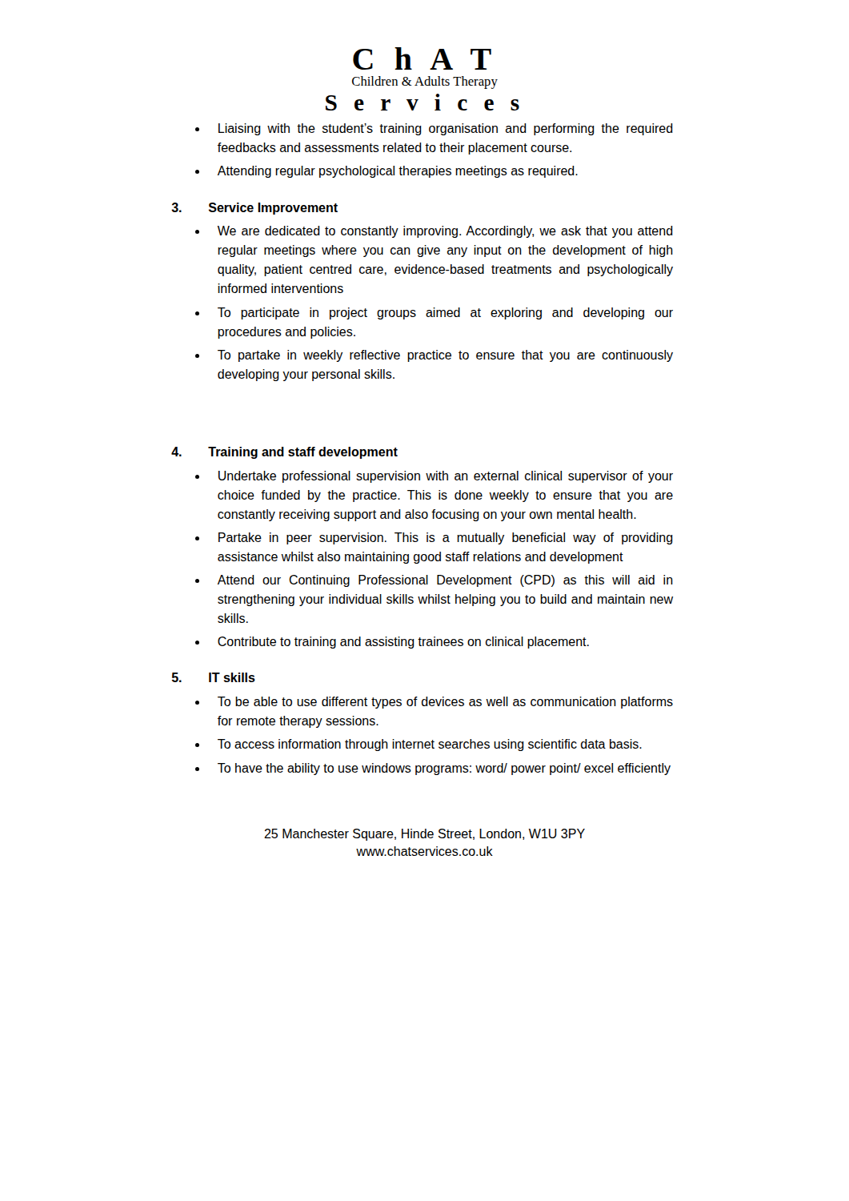C h A T
Children & Adults Therapy
S e r v i c e s
Liaising with the student’s training organisation and performing the required feedbacks and assessments related to their placement course.
Attending regular psychological therapies meetings as required.
3. Service Improvement
We are dedicated to constantly improving. Accordingly, we ask that you attend regular meetings where you can give any input on the development of high quality, patient centred care, evidence-based treatments and psychologically informed interventions
To participate in project groups aimed at exploring and developing our procedures and policies.
To partake in weekly reflective practice to ensure that you are continuously developing your personal skills.
4. Training and staff development
Undertake professional supervision with an external clinical supervisor of your choice funded by the practice. This is done weekly to ensure that you are constantly receiving support and also focusing on your own mental health.
Partake in peer supervision. This is a mutually beneficial way of providing assistance whilst also maintaining good staff relations and development
Attend our Continuing Professional Development (CPD) as this will aid in strengthening your individual skills whilst helping you to build and maintain new skills.
Contribute to training and assisting trainees on clinical placement.
5. IT skills
To be able to use different types of devices as well as communication platforms for remote therapy sessions.
To access information through internet searches using scientific data basis.
To have the ability to use windows programs: word/ power point/ excel efficiently
25 Manchester Square, Hinde Street, London, W1U 3PY
www.chatservices.co.uk